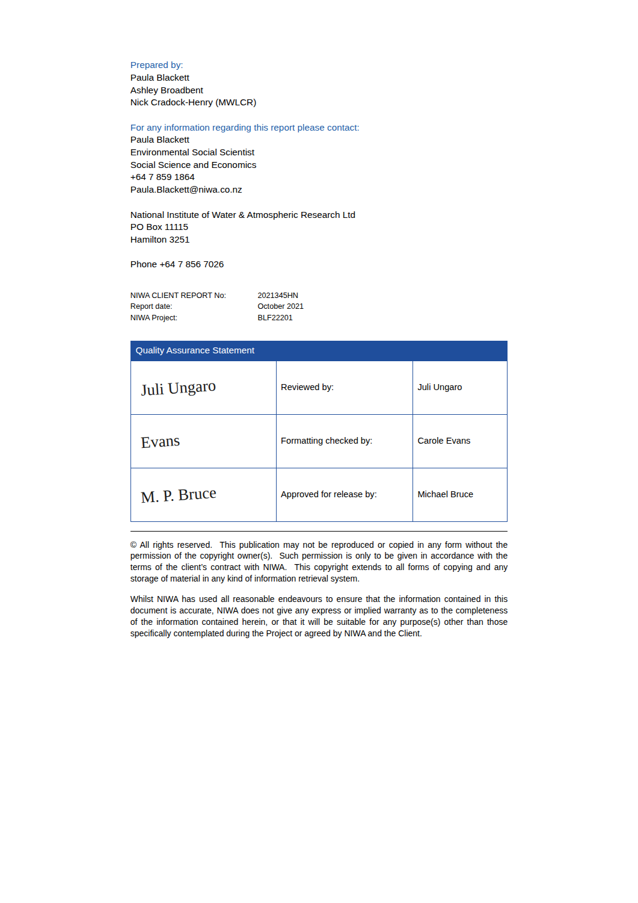Prepared by:
Paula Blackett
Ashley Broadbent
Nick Cradock-Henry (MWLCR)
For any information regarding this report please contact:
Paula Blackett
Environmental Social Scientist
Social Science and Economics
+64 7 859 1864
Paula.Blackett@niwa.co.nz
National Institute of Water & Atmospheric Research Ltd
PO Box 11115
Hamilton 3251
Phone +64 7 856 7026
| NIWA CLIENT REPORT No: | 2021345HN |
| Report date: | October 2021 |
| NIWA Project: | BLF22201 |
Quality Assurance Statement
| Juli Ungaro | Reviewed by: | Juli Ungaro |
| Evans | Formatting checked by: | Carole Evans |
| M. P. Bruce | Approved for release by: | Michael Bruce |
© All rights reserved. This publication may not be reproduced or copied in any form without the permission of the copyright owner(s). Such permission is only to be given in accordance with the terms of the client’s contract with NIWA. This copyright extends to all forms of copying and any storage of material in any kind of information retrieval system.
Whilst NIWA has used all reasonable endeavours to ensure that the information contained in this document is accurate, NIWA does not give any express or implied warranty as to the completeness of the information contained herein, or that it will be suitable for any purpose(s) other than those specifically contemplated during the Project or agreed by NIWA and the Client.